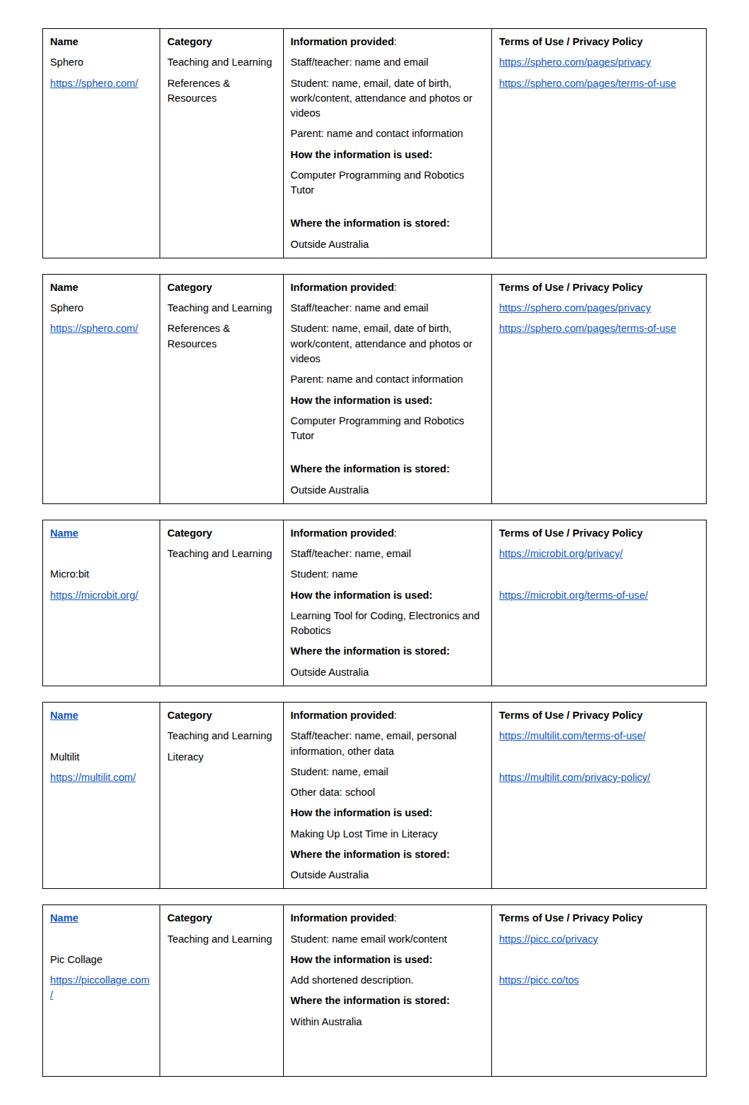| Name Sphero https://sphero.com/ | Category Teaching and Learning References & Resources | Information provided : Staff/teacher: name and email Student: name, email, date of birth, work/content, attendance and photos or videos Parent: name and contact information How the information is used: Computer Programming and Robotics Tutor Where the information is stored: Outside Australia | Terms of Use / Privacy Policy https://sphero.com/pages/privacy https://sphero.com/pages/terms-of-use |
| Name Sphero https://sphero.com/ | Category Teaching and Learning References & Resources | Information provided : Staff/teacher: name and email Student: name, email, date of birth, work/content, attendance and photos or videos Parent: name and contact information How the information is used: Computer Programming and Robotics Tutor Where the information is stored: Outside Australia | Terms of Use / Privacy Policy https://sphero.com/pages/privacy https://sphero.com/pages/terms-of-use |
| Name Micro:bit https://microbit.org/ | Category Teaching and Learning | Information provided : Staff/teacher: name, email Student: name How the information is used: Learning Tool for Coding, Electronics and Robotics Where the information is stored: Outside Australia | Terms of Use / Privacy Policy https://microbit.org/privacy/ https://microbit.org/terms-of-use/ |
| Name Multilit https://multilit.com/ | Category Teaching and Learning Literacy | Information provided : Staff/teacher: name, email, personal information, other data Student: name, email Other data: school How the information is used: Making Up Lost Time in Literacy Where the information is stored: Outside Australia | Terms of Use / Privacy Policy https://multilit.com/terms-of-use/ https://multilit.com/privacy-policy/ |
| Name Pic Collage https://piccollage.com/ | Category Teaching and Learning | Information provided : Student: name email work/content How the information is used: Add shortened description. Where the information is stored: Within Australia | Terms of Use / Privacy Policy https://picc.co/privacy https://picc.co/tos |